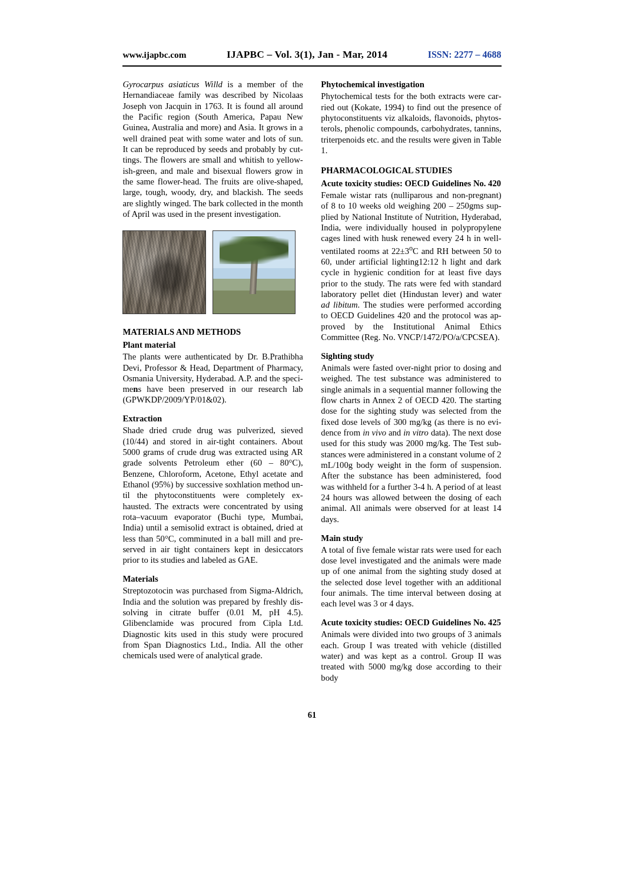www.ijapbc.com IJAPBC – Vol. 3(1), Jan - Mar, 2014 ISSN: 2277 – 4688
Gyrocarpus asiaticus Willd is a member of the Hernandiaceae family was described by Nicolaas Joseph von Jacquin in 1763. It is found all around the Pacific region (South America, Papau New Guinea, Australia and more) and Asia. It grows in a well drained peat with some water and lots of sun. It can be reproduced by seeds and probably by cuttings. The flowers are small and whitish to yellowish-green, and male and bisexual flowers grow in the same flower-head. The fruits are olive-shaped, large, tough, woody, dry, and blackish. The seeds are slightly winged. The bark collected in the month of April was used in the present investigation.
Materials and Methods
Plant material
The plants were authenticated by Dr. B.Prathibha Devi, Professor & Head, Department of Pharmacy, Osmania University, Hyderabad. A.P. and the specimens have been preserved in our research lab (GPWKDP/2009/YP/01&02).
Extraction
Shade dried crude drug was pulverized, sieved (10/44) and stored in air-tight containers. About 5000 grams of crude drug was extracted using AR grade solvents Petroleum ether (60 – 80°C), Benzene, Chloroform, Acetone, Ethyl acetate and Ethanol (95%) by successive soxhlation method until the phytoconstituents were completely exhausted. The extracts were concentrated by using rota–vacuum evaporator (Buchi type, Mumbai, India) until a semisolid extract is obtained, dried at less than 50°C, comminuted in a ball mill and preserved in air tight containers kept in desiccators prior to its studies and labeled as GAE.
Materials
Streptozotocin was purchased from Sigma-Aldrich, India and the solution was prepared by freshly dissolving in citrate buffer (0.01 M, pH 4.5). Glibenclamide was procured from Cipla Ltd. Diagnostic kits used in this study were procured from Span Diagnostics Ltd., India. All the other chemicals used were of analytical grade.
Phytochemical investigation
Phytochemical tests for the both extracts were carried out (Kokate, 1994) to find out the presence of phytoconstituents viz alkaloids, flavonoids, phytosterols, phenolic compounds, carbohydrates, tannins, triterpenoids etc. and the results were given in Table 1.
Pharmacological Studies
Acute toxicity studies: OECD Guidelines No. 420
Female wistar rats (nulliparous and non-pregnant) of 8 to 10 weeks old weighing 200 – 250gms supplied by National Institute of Nutrition, Hyderabad, India, were individually housed in polypropylene cages lined with husk renewed every 24 h in well-ventilated rooms at 22±3oC and RH between 50 to 60, under artificial lighting12:12 h light and dark cycle in hygienic condition for at least five days prior to the study. The rats were fed with standard laboratory pellet diet (Hindustan lever) and water ad libitum. The studies were performed according to OECD Guidelines 420 and the protocol was approved by the Institutional Animal Ethics Committee (Reg. No. VNCP/1472/PO/a/CPCSEA).
Sighting study
Animals were fasted over-night prior to dosing and weighed. The test substance was administered to single animals in a sequential manner following the flow charts in Annex 2 of OECD 420. The starting dose for the sighting study was selected from the fixed dose levels of 300 mg/kg (as there is no evidence from in vivo and in vitro data). The next dose used for this study was 2000 mg/kg. The Test substances were administered in a constant volume of 2 mL/100g body weight in the form of suspension. After the substance has been administered, food was withheld for a further 3-4 h. A period of at least 24 hours was allowed between the dosing of each animal. All animals were observed for at least 14 days.
Main study
A total of five female wistar rats were used for each dose level investigated and the animals were made up of one animal from the sighting study dosed at the selected dose level together with an additional four animals. The time interval between dosing at each level was 3 or 4 days.
Acute toxicity studies: OECD Guidelines No. 425
Animals were divided into two groups of 3 animals each. Group I was treated with vehicle (distilled water) and was kept as a control. Group II was treated with 5000 mg/kg dose according to their body
61